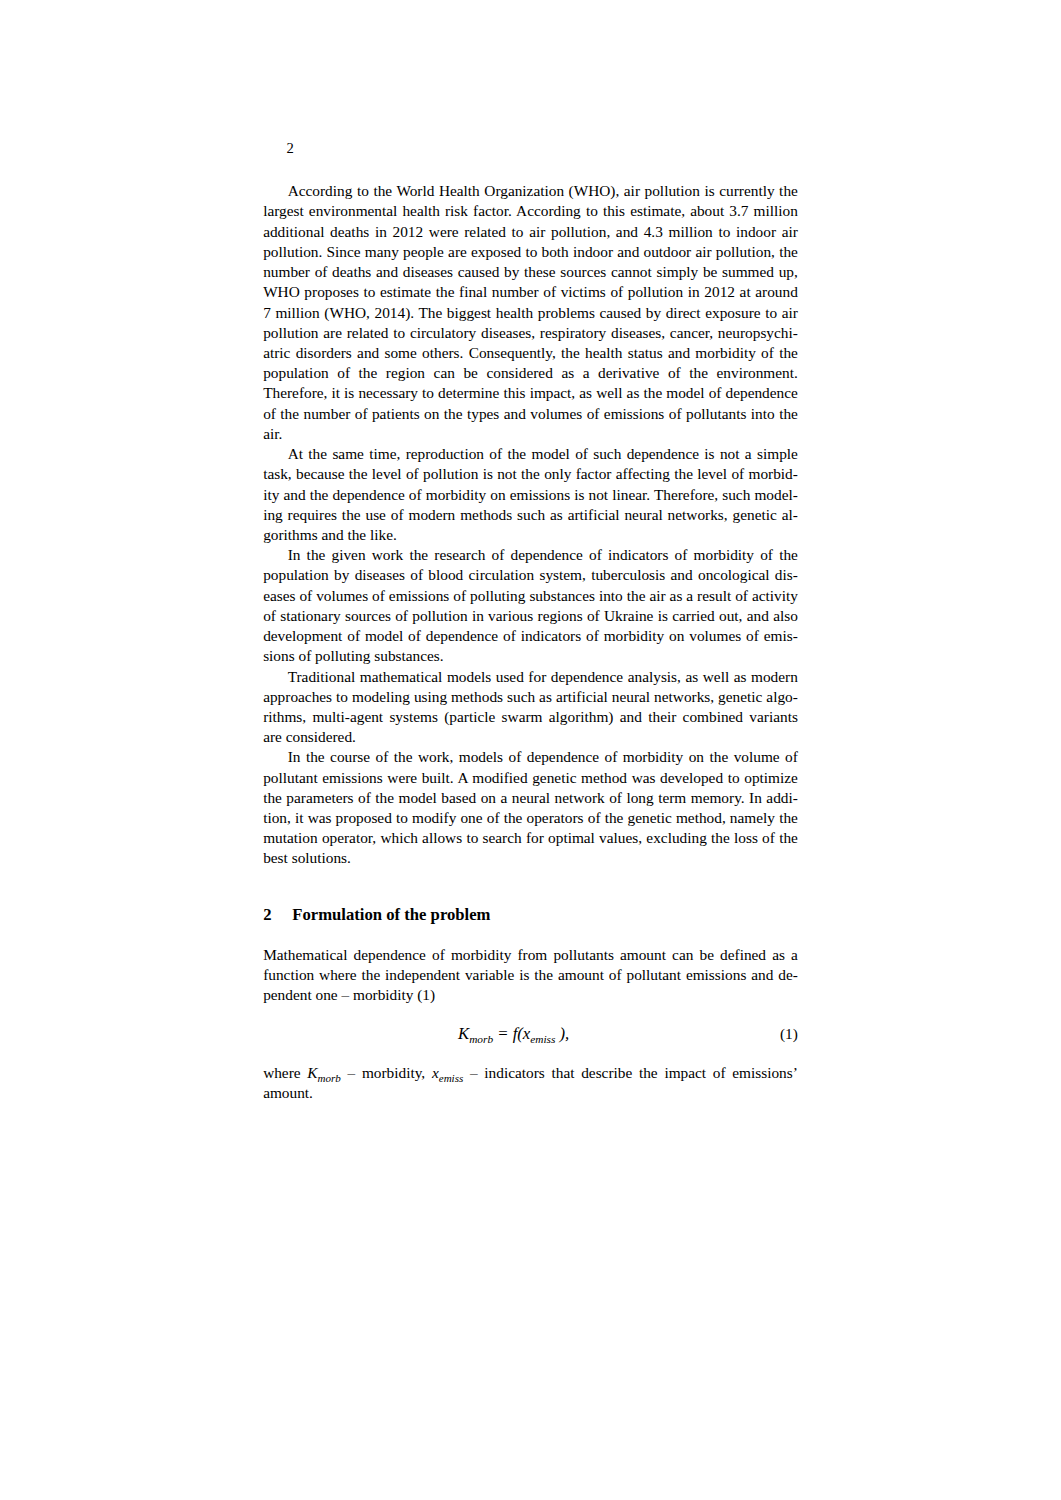2
According to the World Health Organization (WHO), air pollution is currently the largest environmental health risk factor. According to this estimate, about 3.7 million additional deaths in 2012 were related to air pollution, and 4.3 million to indoor air pollution. Since many people are exposed to both indoor and outdoor air pollution, the number of deaths and diseases caused by these sources cannot simply be summed up, WHO proposes to estimate the final number of victims of pollution in 2012 at around 7 million (WHO, 2014). The biggest health problems caused by direct exposure to air pollution are related to circulatory diseases, respiratory diseases, cancer, neuropsychiatric disorders and some others. Consequently, the health status and morbidity of the population of the region can be considered as a derivative of the environment. Therefore, it is necessary to determine this impact, as well as the model of dependence of the number of patients on the types and volumes of emissions of pollutants into the air.
At the same time, reproduction of the model of such dependence is not a simple task, because the level of pollution is not the only factor affecting the level of morbidity and the dependence of morbidity on emissions is not linear. Therefore, such modeling requires the use of modern methods such as artificial neural networks, genetic algorithms and the like.
In the given work the research of dependence of indicators of morbidity of the population by diseases of blood circulation system, tuberculosis and oncological diseases of volumes of emissions of polluting substances into the air as a result of activity of stationary sources of pollution in various regions of Ukraine is carried out, and also development of model of dependence of indicators of morbidity on volumes of emissions of polluting substances.
Traditional mathematical models used for dependence analysis, as well as modern approaches to modeling using methods such as artificial neural networks, genetic algorithms, multi-agent systems (particle swarm algorithm) and their combined variants are considered.
In the course of the work, models of dependence of morbidity on the volume of pollutant emissions were built. A modified genetic method was developed to optimize the parameters of the model based on a neural network of long term memory. In addition, it was proposed to modify one of the operators of the genetic method, namely the mutation operator, which allows to search for optimal values, excluding the loss of the best solutions.
2 Formulation of the problem
Mathematical dependence of morbidity from pollutants amount can be defined as a function where the independent variable is the amount of pollutant emissions and dependent one – morbidity (1)
Kmorb = f(xemiss ), (1)
where Kmorb – morbidity, xemiss – indicators that describe the impact of emissions’ amount.